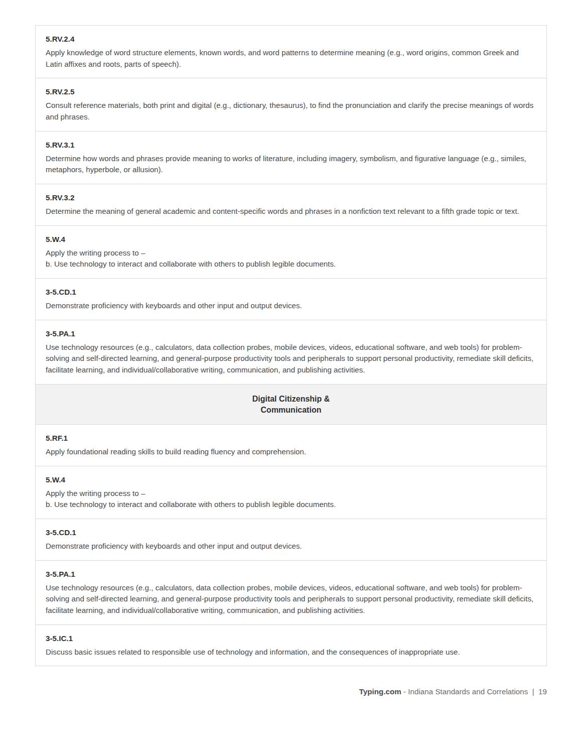5.RV.2.4
Apply knowledge of word structure elements, known words, and word patterns to determine meaning (e.g., word origins, common Greek and Latin affixes and roots, parts of speech).
5.RV.2.5
Consult reference materials, both print and digital (e.g., dictionary, thesaurus), to find the pronunciation and clarify the precise meanings of words and phrases.
5.RV.3.1
Determine how words and phrases provide meaning to works of literature, including imagery, symbolism, and figurative language (e.g., similes, metaphors, hyperbole, or allusion).
5.RV.3.2
Determine the meaning of general academic and content-specific words and phrases in a nonfiction text relevant to a fifth grade topic or text.
5.W.4
Apply the writing process to –b. Use technology to interact and collaborate with others to publish legible documents.
3-5.CD.1
Demonstrate proficiency with keyboards and other input and output devices.
3-5.PA.1
Use technology resources (e.g., calculators, data collection probes, mobile devices, videos, educational software, and web tools) for problem-solving and self-directed learning, and general-purpose productivity tools and peripherals to support personal productivity, remediate skill deficits, facilitate learning, and individual/collaborative writing, communication, and publishing activities.
Digital Citizenship &
Communication
5.RF.1
Apply foundational reading skills to build reading fluency and comprehension.
5.W.4
Apply the writing process to –b. Use technology to interact and collaborate with others to publish legible documents.
3-5.CD.1
Demonstrate proficiency with keyboards and other input and output devices.
3-5.PA.1
Use technology resources (e.g., calculators, data collection probes, mobile devices, videos, educational software, and web tools) for problem-solving and self-directed learning, and general-purpose productivity tools and peripherals to support personal productivity, remediate skill deficits, facilitate learning, and individual/collaborative writing, communication, and publishing activities.
3-5.IC.1
Discuss basic issues related to responsible use of technology and information, and the consequences of inappropriate use.
Typing.com - Indiana Standards and Correlations | 19